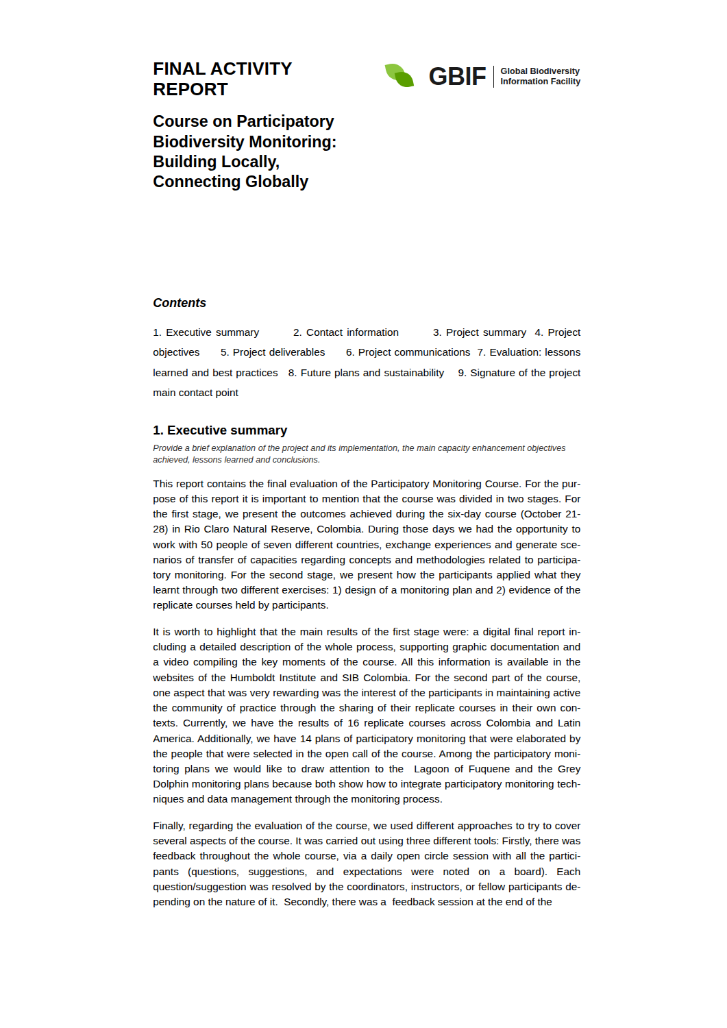FINAL ACTIVITY REPORT
Course on Participatory Biodiversity Monitoring: Building Locally, Connecting Globally
GBIF Global Biodiversity
Information Facility
Contents
1. Executive summary 2. Contact information 3. Project summary 4. Project objectives 5. Project deliverables 6. Project communications 7. Evaluation: lessons learned and best practices 8. Future plans and sustainability 9. Signature of the project main contact point
1. Executive summary
Provide a brief explanation of the project and its implementation, the main capacity enhancement objectives achieved, lessons learned and conclusions.
This report contains the final evaluation of the Participatory Monitoring Course. For the purpose of this report it is important to mention that the course was divided in two stages. For the first stage, we present the outcomes achieved during the six-day course (October 21-28) in Rio Claro Natural Reserve, Colombia. During those days we had the opportunity to work with 50 people of seven different countries, exchange experiences and generate scenarios of transfer of capacities regarding concepts and methodologies related to participatory monitoring. For the second stage, we present how the participants applied what they learnt through two different exercises: 1) design of a monitoring plan and 2) evidence of the replicate courses held by participants.
It is worth to highlight that the main results of the first stage were: a digital final report including a detailed description of the whole process, supporting graphic documentation and a video compiling the key moments of the course. All this information is available in the websites of the Humboldt Institute and SIB Colombia. For the second part of the course, one aspect that was very rewarding was the interest of the participants in maintaining active the community of practice through the sharing of their replicate courses in their own contexts. Currently, we have the results of 16 replicate courses across Colombia and Latin America. Additionally, we have 14 plans of participatory monitoring that were elaborated by the people that were selected in the open call of the course. Among the participatory monitoring plans we would like to draw attention to the Lagoon of Fuquene and the Grey Dolphin monitoring plans because both show how to integrate participatory monitoring techniques and data management through the monitoring process.
Finally, regarding the evaluation of the course, we used different approaches to try to cover several aspects of the course. It was carried out using three different tools: Firstly, there was feedback throughout the whole course, via a daily open circle session with all the participants (questions, suggestions, and expectations were noted on a board). Each question/suggestion was resolved by the coordinators, instructors, or fellow participants depending on the nature of it. Secondly, there was a feedback session at the end of the